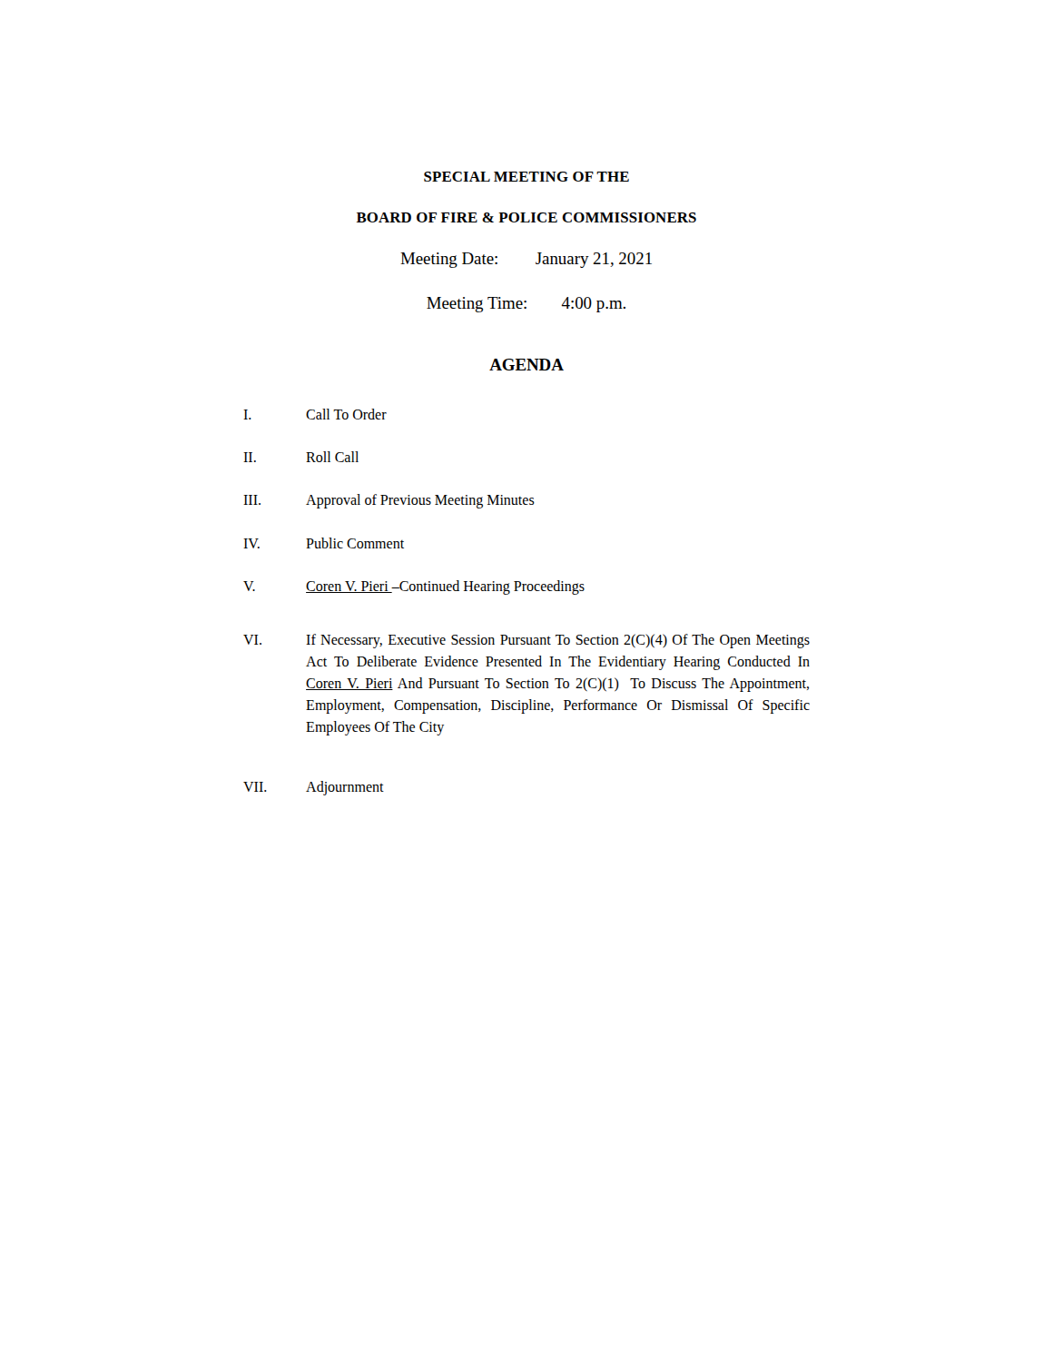SPECIAL MEETING OF THE
BOARD OF FIRE & POLICE COMMISSIONERS
Meeting Date: January 21, 2021
Meeting Time: 4:00 p.m.
AGENDA
I. Call To Order
II. Roll Call
III. Approval of Previous Meeting Minutes
IV. Public Comment
V. Coren V. Pieri –Continued Hearing Proceedings
VI. If Necessary, Executive Session Pursuant To Section 2(C)(4) Of The Open Meetings Act To Deliberate Evidence Presented In The Evidentiary Hearing Conducted In Coren V. Pieri And Pursuant To Section To 2(C)(1) To Discuss The Appointment, Employment, Compensation, Discipline, Performance Or Dismissal Of Specific Employees Of The City
VII. Adjournment